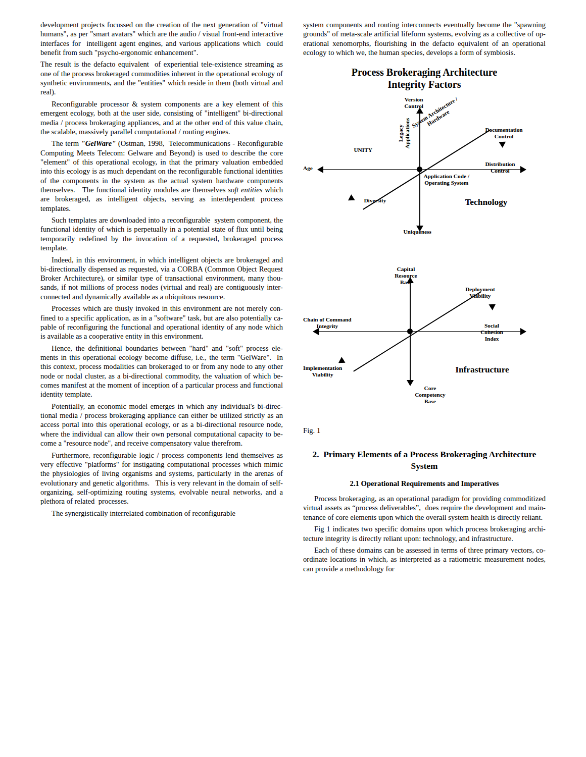development projects focussed on the creation of the next generation of "virtual humans", as per "smart avatars" which are the audio / visual front-end interactive interfaces for intelligent agent engines, and various applications which could benefit from such "psycho-ergonomic enhancement".
The result is the defacto equivalent of experiential tele-existence streaming as one of the process brokeraged commodities inherent in the operational ecology of synthetic environments, and the "entities" which reside in them (both virtual and real).
Reconfigurable processor & system components are a key element of this emergent ecology, both at the user side, consisting of "intelligent" bi-directional media / process brokeraging appliances, and at the other end of this value chain, the scalable, massively parallel computational / routing engines.
The term "GelWare" (Ostman, 1998, Telecommunications - Reconfigurable Computing Meets Telecom: Gelware and Beyond) is used to describe the core "element" of this operational ecology, in that the primary valuation embedded into this ecology is as much dependant on the reconfigurable functional identities of the components in the system as the actual system hardware components themselves. The functional identity modules are themselves soft entities which are brokeraged, as intelligent objects, serving as interdependent process templates.
Such templates are downloaded into a reconfigurable system component, the functional identity of which is perpetually in a potential state of flux until being temporarily redefined by the invocation of a requested, brokeraged process template.
Indeed, in this environment, in which intelligent objects are brokeraged and bi-directionally dispensed as requested, via a CORBA (Common Object Request Broker Architecture), or similar type of transactional environment, many thousands, if not millions of process nodes (virtual and real) are contiguously interconnected and dynamically available as a ubiquitous resource.
Processes which are thusly invoked in this environment are not merely confined to a specific application, as in a "software" task, but are also potentially capable of reconfiguring the functional and operational identity of any node which is available as a cooperative entity in this environment.
Hence, the definitional boundaries between "hard" and "soft" process elements in this operational ecology become diffuse, i.e., the term "GelWare". In this context, process modalities can brokeraged to or from any node to any other node or nodal cluster, as a bi-directional commodity, the valuation of which becomes manifest at the moment of inception of a particular process and functional identity template.
Potentially, an economic model emerges in which any individual's bi-directional media / process brokeraging appliance can either be utilized strictly as an access portal into this operational ecology, or as a bi-directional resource node, where the individual can allow their own personal computational capacity to become a "resource node", and receive compensatory value therefrom.
Furthermore, reconfigurable logic / process components lend themselves as very effective "platforms" for instigating computational processes which mimic the physiologies of living organisms and systems, particularly in the arenas of evolutionary and genetic algorithms. This is very relevant in the domain of self-organizing, self-optimizing routing systems, evolvable neural networks, and a plethora of related processes.
The synergistically interrelated combination of reconfigurable
system components and routing interconnects eventually become the "spawning grounds" of meta-scale artificial lifeform systems, evolving as a collective of operational xenomorphs, flourishing in the defacto equivalent of an operational ecology to which we, the human species, develops a form of symbiosis.
Process Brokeraging Architecture
Integrity Factors
Version
Control
Uniqueness
Age
Distribution
Control
Documentation
Control
Application Code /
Operating System
UNITY
Diversity
Technology
Legacy
Applications
System Architecture /
Hardware
Capital
Resource
Base
Core
Competency
Base
Chain of Command
Integrity
Social
Cohesion
Index
Deployment
Viability
Implementation
Viability
Infrastructure
Fig. 1
2. Primary Elements of a Process Brokeraging Architecture System
2.1 Operational Requirements and Imperatives
Process brokeraging, as an operational paradigm for providing commoditized virtual assets as “process deliverables”, does require the development and maintenance of core elements upon which the overall system health is directly reliant.
Fig 1 indicates two specific domains upon which process brokeraging architecture integrity is directly reliant upon: technology, and infrastructure.
Each of these domains can be assessed in terms of three primary vectors, coordinate locations in which, as interpreted as a ratiometric measurement nodes, can provide a methodology for